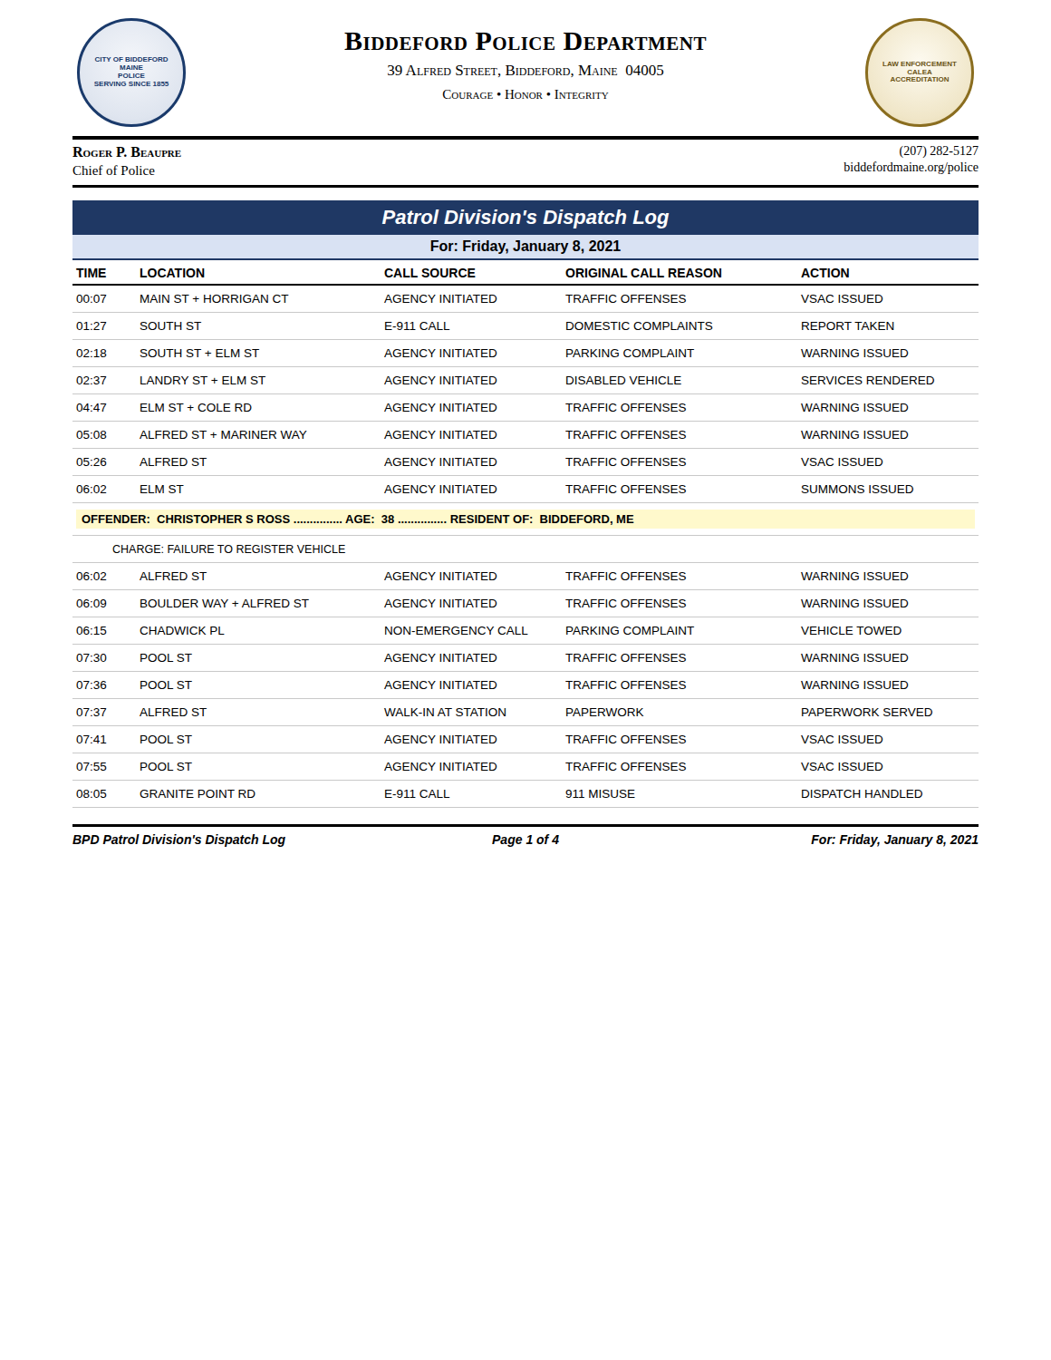CITY OF BIDDEFORD
MAINE
POLICE
SERVING SINCE 1855
Biddeford Police Department
39 Alfred Street, Biddeford, Maine 04005
Courage • Honor • Integrity
LAW ENFORCEMENT
CALEA
ACCREDITATION
Roger P. Beaupre
Chief of Police
(207) 282-5127
biddefordmaine.org/police
Patrol Division's Dispatch Log
For: Friday, January 8, 2021
| TIME | LOCATION | CALL SOURCE | ORIGINAL CALL REASON | ACTION |
| --- | --- | --- | --- | --- |
| 00:07 | MAIN ST + HORRIGAN CT | AGENCY INITIATED | TRAFFIC OFFENSES | VSAC ISSUED |
| 01:27 | SOUTH ST | E-911 CALL | DOMESTIC COMPLAINTS | REPORT TAKEN |
| 02:18 | SOUTH ST + ELM ST | AGENCY INITIATED | PARKING COMPLAINT | WARNING ISSUED |
| 02:37 | LANDRY ST + ELM ST | AGENCY INITIATED | DISABLED VEHICLE | SERVICES RENDERED |
| 04:47 | ELM ST + COLE RD | AGENCY INITIATED | TRAFFIC OFFENSES | WARNING ISSUED |
| 05:08 | ALFRED ST + MARINER WAY | AGENCY INITIATED | TRAFFIC OFFENSES | WARNING ISSUED |
| 05:26 | ALFRED ST | AGENCY INITIATED | TRAFFIC OFFENSES | VSAC ISSUED |
| 06:02 | ELM ST | AGENCY INITIATED | TRAFFIC OFFENSES | SUMMONS ISSUED |
| OFFENDER: CHRISTOPHER S ROSS ............... AGE: 38 ............... RESIDENT OF: BIDDEFORD, ME |
| CHARGE: FAILURE TO REGISTER VEHICLE |
| 06:02 | ALFRED ST | AGENCY INITIATED | TRAFFIC OFFENSES | WARNING ISSUED |
| 06:09 | BOULDER WAY + ALFRED ST | AGENCY INITIATED | TRAFFIC OFFENSES | WARNING ISSUED |
| 06:15 | CHADWICK PL | NON-EMERGENCY CALL | PARKING COMPLAINT | VEHICLE TOWED |
| 07:30 | POOL ST | AGENCY INITIATED | TRAFFIC OFFENSES | WARNING ISSUED |
| 07:36 | POOL ST | AGENCY INITIATED | TRAFFIC OFFENSES | WARNING ISSUED |
| 07:37 | ALFRED ST | WALK-IN AT STATION | PAPERWORK | PAPERWORK SERVED |
| 07:41 | POOL ST | AGENCY INITIATED | TRAFFIC OFFENSES | VSAC ISSUED |
| 07:55 | POOL ST | AGENCY INITIATED | TRAFFIC OFFENSES | VSAC ISSUED |
| 08:05 | GRANITE POINT RD | E-911 CALL | 911 MISUSE | DISPATCH HANDLED |
BPD Patrol Division's Dispatch Log
Page 1 of 4
For: Friday, January 8, 2021